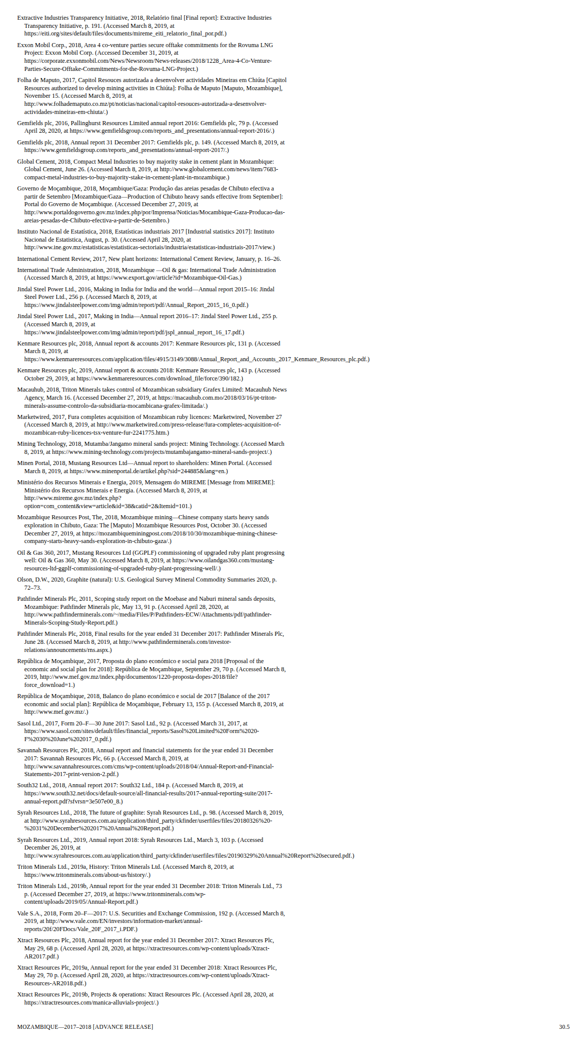Extractive Industries Transparency Initiative, 2018, Relatório final [Final report]: Extractive Industries Transparency Initiative, p. 191. (Accessed March 8, 2019, at https://eiti.org/sites/default/files/documents/mireme_eiti_relatorio_final_por.pdf.)
Exxon Mobil Corp., 2018, Area 4 co-venture parties secure offtake commitments for the Rovuma LNG Project: Exxon Mobil Corp. (Accessed December 31, 2019, at https://corporate.exxonmobil.com/News/Newsroom/News-releases/2018/1228_Area-4-Co-Venture-Parties-Secure-Offtake-Commitments-for-the-Rovuma-LNG-Project.)
Folha de Maputo, 2017, Capitol Resouces autorizada a desenvolver actividades Mineiras em Chiúta [Capitol Resources authorized to develop mining activities in Chiúta]: Folha de Maputo [Maputo, Mozambique], November 15. (Accessed March 8, 2019, at http://www.folhademaputo.co.mz/pt/noticias/nacional/capitol-resouces-autorizada-a-desenvolver-actividades-mineiras-em-chiuta/.)
Gemfields plc, 2016, Pallinghurst Resources Limited annual report 2016: Gemfields plc, 79 p. (Accessed April 28, 2020, at https://www.gemfieldsgroup.com/reports_and_presentations/annual-report-2016/.)
Gemfields plc, 2018, Annual report 31 December 2017: Gemfields plc, p. 149. (Accessed March 8, 2019, at https://www.gemfieldsgroup.com/reports_and_presentations/annual-report-2017/.)
Global Cement, 2018, Compact Metal Industries to buy majority stake in cement plant in Mozambique: Global Cement, June 26. (Accessed March 8, 2019, at http://www.globalcement.com/news/item/7683-compact-metal-industries-to-buy-majority-stake-in-cement-plant-in-mozambique.)
Governo de Moçambique, 2018, Moçambique/Gaza: Produção das areias pesadas de Chibuto efectiva a partir de Setembro [Mozambique/Gaza—Production of Chibuto heavy sands effective from September]: Portal do Governo de Moçambique. (Accessed December 27, 2019, at http://www.portaldogoverno.gov.mz/index.php/por/Imprensa/Noticias/Mocambique-Gaza-Producao-das-areias-pesadas-de-Chibuto-efectiva-a-partir-de-Setembro.)
Instituto Nacional de Estatística, 2018, Estatísticas industriais 2017 [Industrial statistics 2017]: Instituto Nacional de Estatistica, August, p. 30. (Accessed April 28, 2020, at http://www.ine.gov.mz/estatisticas/estatisticas-sectoriais/industria/estatisticas-industriais-2017/view.)
International Cement Review, 2017, New plant horizons: International Cement Review, January, p. 16–26.
International Trade Administration, 2018, Mozambique —Oil & gas: International Trade Administration (Accessed March 8, 2019, at https://www.export.gov/article?id=Mozambique-Oil-Gas.)
Jindal Steel Power Ltd., 2016, Making in India for India and the world—Annual report 2015–16: Jindal Steel Power Ltd., 256 p. (Accessed March 8, 2019, at https://www.jindalsteelpower.com/img/admin/report/pdf/Annual_Report_2015_16_0.pdf.)
Jindal Steel Power Ltd., 2017, Making in India—Annual report 2016–17: Jindal Steel Power Ltd., 255 p. (Accessed March 8, 2019, at https://www.jindalsteelpower.com/img/admin/report/pdf/jspl_annual_report_16_17.pdf.)
Kenmare Resources plc, 2018, Annual report & accounts 2017: Kenmare Resources plc, 131 p. (Accessed March 8, 2019, at https://www.kenmareresources.com/application/files/4915/3149/3088/Annual_Report_and_Accounts_2017_Kenmare_Resources_plc.pdf.)
Kenmare Resources plc, 2019, Annual report & accounts 2018: Kenmare Resources plc, 143 p. (Accessed October 29, 2019, at https://www.kenmareresources.com/download_file/force/390/182.)
Macauhub, 2018, Triton Minerals takes control of Mozambican subsidiary Grafex Limited: Macauhub News Agency, March 16. (Accessed December 27, 2019, at https://macauhub.com.mo/2018/03/16/pt-triton-minerals-assume-controlo-da-subsidiaria-mocambicana-grafex-limitada/.)
Marketwired, 2017, Fura completes acquisition of Mozambican ruby licences: Marketwired, November 27 (Accessed March 8, 2019, at http://www.marketwired.com/press-release/fura-completes-acquisition-of-mozambican-ruby-licences-tsx-venture-fur-2241775.htm.)
Mining Technology, 2018, Mutamba/Jangamo mineral sands project: Mining Technology. (Accessed March 8, 2019, at https://www.mining-technology.com/projects/mutambajangamo-mineral-sands-project/.)
Minen Portal, 2018, Mustang Resources Ltd—Annual report to shareholders: Minen Portal. (Accessed March 8, 2019, at https://www.minenportal.de/artikel.php?sid=244885&lang=en.)
Ministério dos Recursos Minerais e Energia, 2019, Mensagem do MIREME [Message from MIREME]: Ministério dos Recursos Minerais e Energia. (Accessed March 8, 2019, at http://www.mireme.gov.mz/index.php?option=com_content&view=article&id=38&catid=2&Itemid=101.)
Mozambique Resources Post, The, 2018, Mozambique mining—Chinese company starts heavy sands exploration in Chibuto, Gaza: The [Maputo] Mozambique Resources Post, October 30. (Accessed December 27, 2019, at https://mozambiqueminingpost.com/2018/10/30/mozambique-mining-chinese-company-starts-heavy-sands-exploration-in-chibuto-gaza/.)
Oil & Gas 360, 2017, Mustang Resources Ltd (GGPLF) commissioning of upgraded ruby plant progressing well: Oil & Gas 360, May 30. (Accessed March 8, 2019, at https://www.oilandgas360.com/mustang-resources-ltd-ggplf-commissioning-of-upgraded-ruby-plant-progressing-well/.)
Olson, D.W., 2020, Graphite (natural): U.S. Geological Survey Mineral Commodity Summaries 2020, p. 72–73.
Pathfinder Minerals Plc, 2011, Scoping study report on the Moebase and Naburi mineral sands deposits, Mozambique: Pathfinder Minerals plc, May 13, 91 p. (Accessed April 28, 2020, at http://www.pathfinderminerals.com/~/media/Files/P/Pathfinders-ECW/Attachments/pdf/pathfinder-Minerals-Scoping-Study-Report.pdf.)
Pathfinder Minerals Plc, 2018, Final results for the year ended 31 December 2017: Pathfinder Minerals Plc, June 28. (Accessed March 8, 2019, at http://www.pathfinderminerals.com/investor-relations/announcements/rns.aspx.)
República de Moçambique, 2017, Proposta do plano económico e social para 2018 [Proposal of the economic and social plan for 2018]: República de Moçambique, September 29, 70 p. (Accessed March 8, 2019, http://www.mef.gov.mz/index.php/documentos/1220-proposta-dopes-2018/file?force_download=1.)
República de Moçambique, 2018, Balanco do plano económico e social de 2017 [Balance of the 2017 economic and social plan]: República de Moçambique, February 13, 155 p. (Accessed March 8, 2019, at http://www.mef.gov.mz/.)
Sasol Ltd., 2017, Form 20–F—30 June 2017: Sasol Ltd., 92 p. (Accessed March 31, 2017, at https://www.sasol.com/sites/default/files/financial_reports/Sasol%20Limited%20Form%2020-F%2030%20June%202017_0.pdf.)
Savannah Resources Plc, 2018, Annual report and financial statements for the year ended 31 December 2017: Savannah Resources Plc, 66 p. (Accessed March 8, 2019, at http://www.savannahresources.com/cms/wp-content/uploads/2018/04/Annual-Report-and-Financial-Statements-2017-print-version-2.pdf.)
South32 Ltd., 2018, Annual report 2017: South32 Ltd., 184 p. (Accessed March 8, 2019, at https://www.south32.net/docs/default-source/all-financial-results/2017-annual-reporting-suite/2017-annual-report.pdf?sfvrsn=3e507e00_8.)
Syrah Resources Ltd., 2018, The future of graphite: Syrah Resources Ltd., p. 98. (Accessed March 8, 2019, at http://www.syrahresources.com.au/application/third_party/ckfinder/userfiles/files/20180326%20-%2031%20December%202017%20Annual%20Report.pdf.)
Syrah Resources Ltd., 2019, Annual report 2018: Syrah Resources Ltd., March 3, 103 p. (Accessed December 26, 2019, at http://www.syrahresources.com.au/application/third_party/ckfinder/userfiles/files/20190329%20Annual%20Report%20secured.pdf.)
Triton Minerals Ltd., 2019a, History: Triton Minerals Ltd. (Accessed March 8, 2019, at https://www.tritonminerals.com/about-us/history/.)
Triton Minerals Ltd., 2019b, Annual report for the year ended 31 December 2018: Triton Minerals Ltd., 73 p. (Accessed December 27, 2019, at https://www.tritonminerals.com/wp-content/uploads/2019/05/Annual-Report.pdf.)
Vale S.A., 2018, Form 20–F—2017: U.S. Securities and Exchange Commission, 192 p. (Accessed March 8, 2019, at http://www.vale.com/EN/investors/information-market/annual-reports/20f/20FDocs/Vale_20F_2017_i.PDF.)
Xtract Resources Plc, 2018, Annual report for the year ended 31 December 2017: Xtract Resources Plc, May 29, 68 p. (Accessed April 28, 2020, at https://xtractresources.com/wp-content/uploads/Xtract-AR2017.pdf.)
Xtract Resources Plc, 2019a, Annual report for the year ended 31 December 2018: Xtract Resources Plc, May 29, 70 p. (Accessed April 28, 2020, at https://xtractresources.com/wp-content/uploads/Xtract-Resources-AR2018.pdf.)
Xtract Resources Plc, 2019b, Projects & operations: Xtract Resources Plc. (Accessed April 28, 2020, at https://xtractresources.com/manica-alluvials-project/.)
MOZAMBIQUE—2017–2018 [ADVANCE RELEASE] 30.5